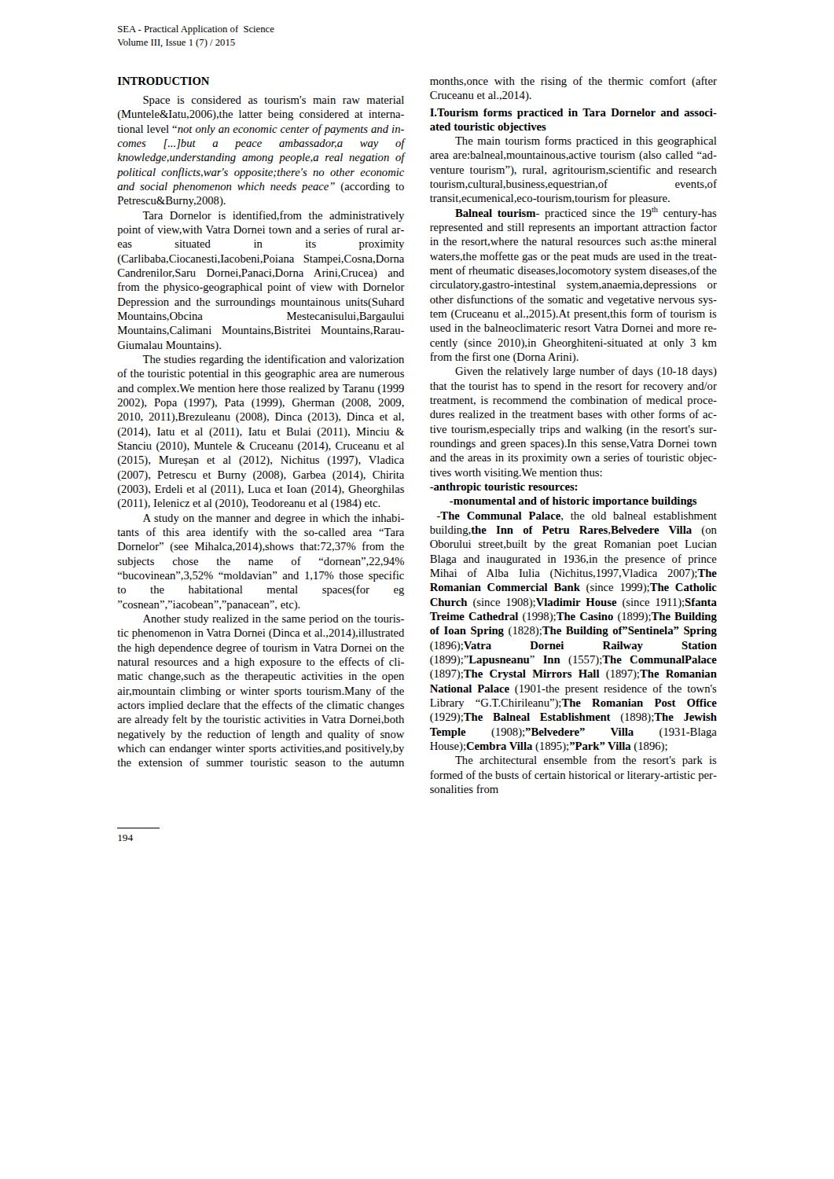SEA - Practical Application of Science
Volume III, Issue 1 (7) / 2015
INTRODUCTION
Space is considered as tourism's main raw material (Muntele&Iatu,2006),the latter being considered at international level “not only an economic center of payments and incomes [...]but a peace ambassador,a way of knowledge,understanding among people,a real negation of political conflicts,war's opposite;there's no other economic and social phenomenon which needs peace” (according to Petrescu&Burny,2008).
Tara Dornelor is identified,from the administratively point of view,with Vatra Dornei town and a series of rural areas situated in its proximity (Carlibaba,Ciocanesti,Iacobeni,Poiana Stampei,Cosna,Dorna Candrenilor,Saru Dornei,Panaci,Dorna Arini,Crucea) and from the physico-geographical point of view with Dornelor Depression and the surroundings mountainous units(Suhard Mountains,Obcina Mestecanisului,Bargaului Mountains,Calimani Mountains,Bistritei Mountains,Rarau-Giumalau Mountains).
The studies regarding the identification and valorization of the touristic potential in this geographic area are numerous and complex.We mention here those realized by Taranu (1999 2002), Popa (1997), Pata (1999), Gherman (2008, 2009, 2010, 2011),Brezuleanu (2008), Dinca (2013), Dinca et al, (2014), Iatu et al (2011), Iatu et Bulai (2011), Minciu & Stanciu (2010), Muntele & Cruceanu (2014), Cruceanu et al (2015), Mureșan et al (2012), Nichitus (1997), Vladica (2007), Petrescu et Burny (2008), Garbea (2014), Chirita (2003), Erdeli et al (2011), Luca et Ioan (2014), Gheorghilas (2011), Ielenicz et al (2010), Teodoreanu et al (1984) etc.
A study on the manner and degree in which the inhabitants of this area identify with the so-called area “Tara Dornelor” (see Mihalca,2014),shows that:72,37% from the subjects chose the name of “dornean”,22,94% “bucovinean”,3,52% “moldavian” and 1,17% those specific to the habitational mental spaces(for eg ”cosnean”,”iacobean”,”panacean”, etc).
Another study realized in the same period on the touristic phenomenon in Vatra Dornei (Dinca et al.,2014),illustrated the high dependence degree of tourism in Vatra Dornei on the natural resources and a high exposure to the effects of climatic change,such as the therapeutic activities in the open air,mountain climbing or winter sports tourism.Many of the actors implied declare that the effects of the climatic changes are already felt by the touristic activities in Vatra Dornei,both negatively by the reduction of length and quality of snow which can endanger winter sports activities,and positively,by the extension of summer touristic season to the autumn months,once with the rising of the thermic comfort (after Cruceanu et al.,2014).
I.Tourism forms practiced in Tara Dornelor and associated touristic objectives
The main tourism forms practiced in this geographical area are:balneal,mountainous,active tourism (also called “adventure tourism”), rural, agritourism,scientific and research tourism,cultural,business,equestrian,of events,of transit,ecumenical,eco-tourism,tourism for pleasure.
Balneal tourism- practiced since the 19th century-has represented and still represents an important attraction factor in the resort,where the natural resources such as:the mineral waters,the moffette gas or the peat muds are used in the treatment of rheumatic diseases,locomotory system diseases,of the circulatory,gastro-intestinal system,anaemia,depressions or other disfunctions of the somatic and vegetative nervous system (Cruceanu et al.,2015).At present,this form of tourism is used in the balneoclimateric resort Vatra Dornei and more recently (since 2010),in Gheorghiteni-situated at only 3 km from the first one (Dorna Arini).
Given the relatively large number of days (10-18 days) that the tourist has to spend in the resort for recovery and/or treatment, is recommend the combination of medical procedures realized in the treatment bases with other forms of active tourism,especially trips and walking (in the resort's surroundings and green spaces).In this sense,Vatra Dornei town and the areas in its proximity own a series of touristic objectives worth visiting.We mention thus:
-anthropic touristic resources:
-monumental and of historic importance buildings
-The Communal Palace, the old balneal establishment building,the Inn of Petru Rares,Belvedere Villa (on Oborului street,built by the great Romanian poet Lucian Blaga and inaugurated in 1936,in the presence of prince Mihai of Alba Iulia (Nichitus,1997,Vladica 2007);The Romanian Commercial Bank (since 1999);The Catholic Church (since 1908);Vladimir House (since 1911);Sfanta Treime Cathedral (1998);The Casino (1899);The Building of Ioan Spring (1828);The Building of”Sentinela” Spring (1896);Vatra Dornei Railway Station (1899);”Lapusneanu” Inn (1557);The CommunalPalace (1897);The Crystal Mirrors Hall (1897);The Romanian National Palace (1901-the present residence of the town's Library “G.T.Chirileanu”);The Romanian Post Office (1929);The Balneal Establishment (1898);The Jewish Temple (1908);”Belvedere” Villa (1931-Blaga House);Cembra Villa (1895);”Park” Villa (1896);
The architectural ensemble from the resort's park is formed of the busts of certain historical or literary-artistic personalities from
194